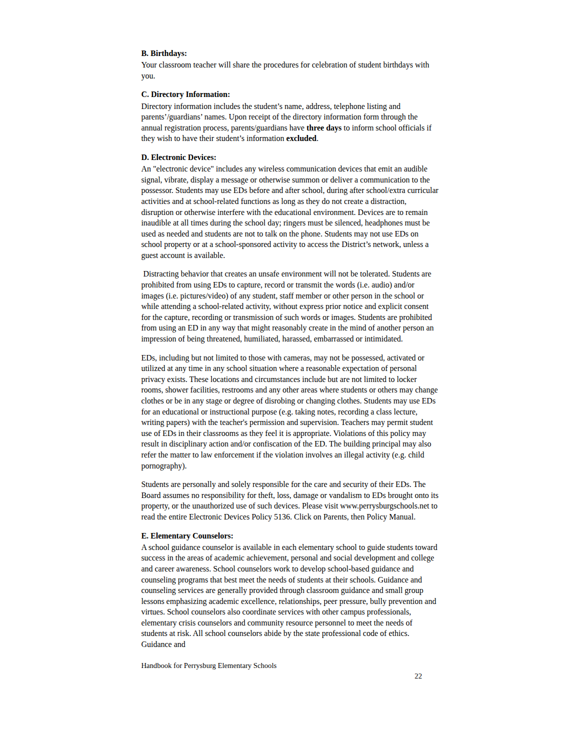B. Birthdays:
Your classroom teacher will share the procedures for celebration of student birthdays with you.
C. Directory Information:
Directory information includes the student’s name, address, telephone listing and parents’/guardians’ names. Upon receipt of the directory information form through the annual registration process, parents/guardians have three days to inform school officials if they wish to have their student’s information excluded.
D. Electronic Devices:
An "electronic device" includes any wireless communication devices that emit an audible signal, vibrate, display a message or otherwise summon or deliver a communication to the possessor. Students may use EDs before and after school, during after school/extra curricular activities and at school-related functions as long as they do not create a distraction, disruption or otherwise interfere with the educational environment. Devices are to remain inaudible at all times during the school day; ringers must be silenced, headphones must be used as needed and students are not to talk on the phone. Students may not use EDs on school property or at a school-sponsored activity to access the District’s network, unless a guest account is available.
Distracting behavior that creates an unsafe environment will not be tolerated. Students are prohibited from using EDs to capture, record or transmit the words (i.e. audio) and/or images (i.e. pictures/video) of any student, staff member or other person in the school or while attending a school-related activity, without express prior notice and explicit consent for the capture, recording or transmission of such words or images. Students are prohibited from using an ED in any way that might reasonably create in the mind of another person an impression of being threatened, humiliated, harassed, embarrassed or intimidated.
EDs, including but not limited to those with cameras, may not be possessed, activated or utilized at any time in any school situation where a reasonable expectation of personal privacy exists. These locations and circumstances include but are not limited to locker rooms, shower facilities, restrooms and any other areas where students or others may change clothes or be in any stage or degree of disrobing or changing clothes. Students may use EDs for an educational or instructional purpose (e.g. taking notes, recording a class lecture, writing papers) with the teacher's permission and supervision. Teachers may permit student use of EDs in their classrooms as they feel it is appropriate. Violations of this policy may result in disciplinary action and/or confiscation of the ED. The building principal may also refer the matter to law enforcement if the violation involves an illegal activity (e.g. child pornography).
Students are personally and solely responsible for the care and security of their EDs. The Board assumes no responsibility for theft, loss, damage or vandalism to EDs brought onto its property, or the unauthorized use of such devices. Please visit www.perrysburgschools.net to read the entire Electronic Devices Policy 5136. Click on Parents, then Policy Manual.
E. Elementary Counselors:
A school guidance counselor is available in each elementary school to guide students toward success in the areas of academic achievement, personal and social development and college and career awareness. School counselors work to develop school-based guidance and counseling programs that best meet the needs of students at their schools. Guidance and counseling services are generally provided through classroom guidance and small group lessons emphasizing academic excellence, relationships, peer pressure, bully prevention and virtues. School counselors also coordinate services with other campus professionals, elementary crisis counselors and community resource personnel to meet the needs of students at risk. All school counselors abide by the state professional code of ethics. Guidance and
Handbook for Perrysburg Elementary Schools
22